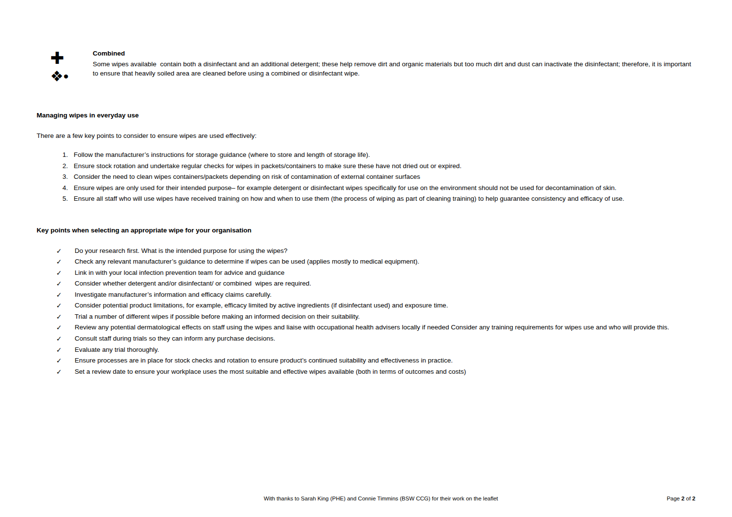✚ ❖•
Combined
Some wipes available contain both a disinfectant and an additional detergent; these help remove dirt and organic materials but too much dirt and dust can inactivate the disinfectant; therefore, it is important to ensure that heavily soiled area are cleaned before using a combined or disinfectant wipe.
Managing wipes in everyday use
There are a few key points to consider to ensure wipes are used effectively:
Follow the manufacturer’s instructions for storage guidance (where to store and length of storage life).
Ensure stock rotation and undertake regular checks for wipes in packets/containers to make sure these have not dried out or expired.
Consider the need to clean wipes containers/packets depending on risk of contamination of external container surfaces
Ensure wipes are only used for their intended purpose– for example detergent or disinfectant wipes specifically for use on the environment should not be used for decontamination of skin.
Ensure all staff who will use wipes have received training on how and when to use them (the process of wiping as part of cleaning training) to help guarantee consistency and efficacy of use.
Key points when selecting an appropriate wipe for your organisation
Do your research first. What is the intended purpose for using the wipes?
Check any relevant manufacturer’s guidance to determine if wipes can be used (applies mostly to medical equipment).
Link in with your local infection prevention team for advice and guidance
Consider whether detergent and/or disinfectant/ or combined wipes are required.
Investigate manufacturer’s information and efficacy claims carefully.
Consider potential product limitations, for example, efficacy limited by active ingredients (if disinfectant used) and exposure time.
Trial a number of different wipes if possible before making an informed decision on their suitability.
Review any potential dermatological effects on staff using the wipes and liaise with occupational health advisers locally if needed Consider any training requirements for wipes use and who will provide this.
Consult staff during trials so they can inform any purchase decisions.
Evaluate any trial thoroughly.
Ensure processes are in place for stock checks and rotation to ensure product’s continued suitability and effectiveness in practice.
Set a review date to ensure your workplace uses the most suitable and effective wipes available (both in terms of outcomes and costs)
With thanks to Sarah King (PHE) and Connie Timmins (BSW CCG) for their work on the leaflet
Page 2 of 2